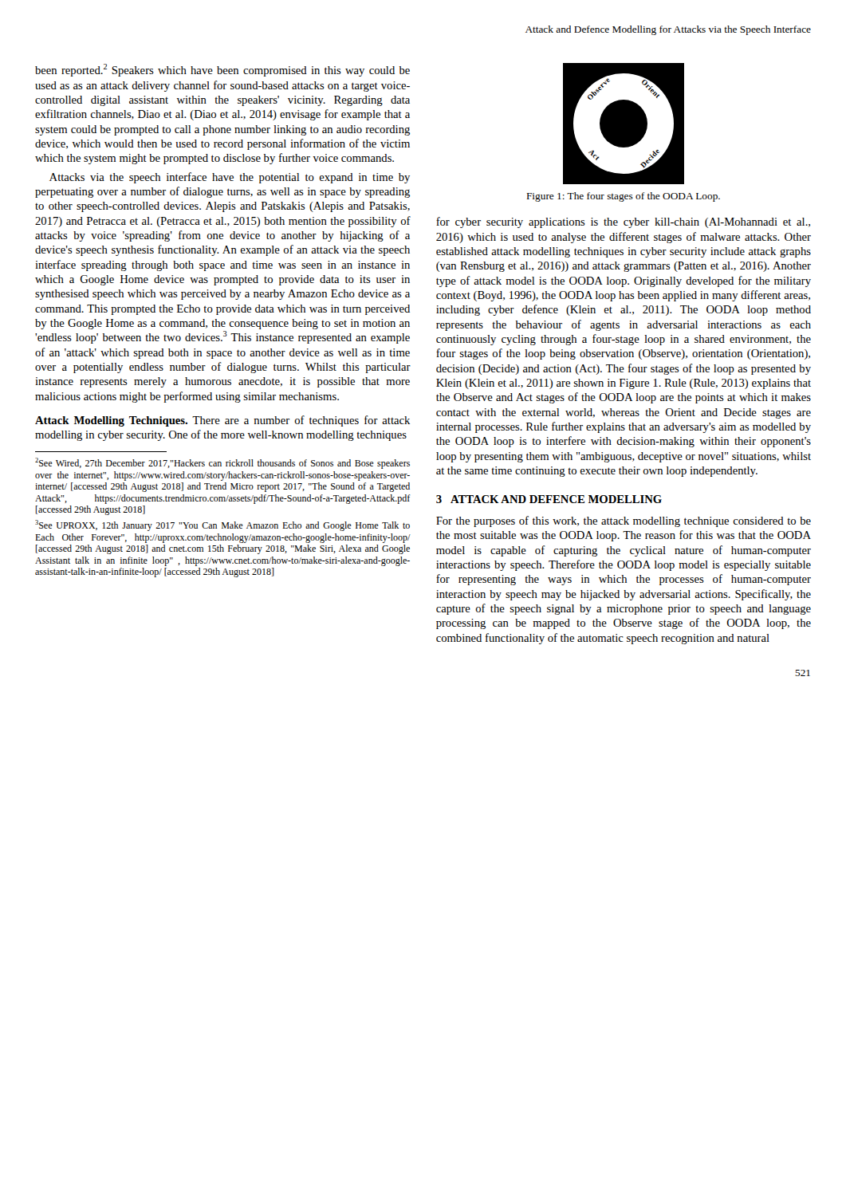Attack and Defence Modelling for Attacks via the Speech Interface
been reported.2 Speakers which have been compromised in this way could be used as as an attack delivery channel for sound-based attacks on a target voice-controlled digital assistant within the speakers' vicinity. Regarding data exfiltration channels, Diao et al. (Diao et al., 2014) envisage for example that a system could be prompted to call a phone number linking to an audio recording device, which would then be used to record personal information of the victim which the system might be prompted to disclose by further voice commands.
Attacks via the speech interface have the potential to expand in time by perpetuating over a number of dialogue turns, as well as in space by spreading to other speech-controlled devices. Alepis and Patskakis (Alepis and Patsakis, 2017) and Petracca et al. (Petracca et al., 2015) both mention the possibility of attacks by voice 'spreading' from one device to another by hijacking of a device's speech synthesis functionality. An example of an attack via the speech interface spreading through both space and time was seen in an instance in which a Google Home device was prompted to provide data to its user in synthesised speech which was perceived by a nearby Amazon Echo device as a command. This prompted the Echo to provide data which was in turn perceived by the Google Home as a command, the consequence being to set in motion an 'endless loop' between the two devices.3 This instance represented an example of an 'attack' which spread both in space to another device as well as in time over a potentially endless number of dialogue turns. Whilst this particular instance represents merely a humorous anecdote, it is possible that more malicious actions might be performed using similar mechanisms.
Attack Modelling Techniques. There are a number of techniques for attack modelling in cyber security. One of the more well-known modelling techniques
2See Wired, 27th December 2017,"Hackers can rickroll thousands of Sonos and Bose speakers over the internet", https://www.wired.com/story/hackers-can-rickroll-sonos-bose-speakers-over-internet/ [accessed 29th August 2018] and Trend Micro report 2017, "The Sound of a Targeted Attack", https://documents.trendmicro.com/assets/pdf/The-Sound-of-a-Targeted-Attack.pdf [accessed 29th August 2018]
3See UPROXX, 12th January 2017 "You Can Make Amazon Echo and Google Home Talk to Each Other Forever", http://uproxx.com/technology/amazon-echo-google-home-infinity-loop/ [accessed 29th August 2018] and cnet.com 15th February 2018, "Make Siri, Alexa and Google Assistant talk in an infinite loop" , https://www.cnet.com/how-to/make-siri-alexa-and-google-assistant-talk-in-an-infinite-loop/ [accessed 29th August 2018]
Observe Orient Decide Act
Figure 1: The four stages of the OODA Loop.
for cyber security applications is the cyber kill-chain (Al-Mohannadi et al., 2016) which is used to analyse the different stages of malware attacks. Other established attack modelling techniques in cyber security include attack graphs (van Rensburg et al., 2016)) and attack grammars (Patten et al., 2016). Another type of attack model is the OODA loop. Originally developed for the military context (Boyd, 1996), the OODA loop has been applied in many different areas, including cyber defence (Klein et al., 2011). The OODA loop method represents the behaviour of agents in adversarial interactions as each continuously cycling through a four-stage loop in a shared environment, the four stages of the loop being observation (Observe), orientation (Orientation), decision (Decide) and action (Act). The four stages of the loop as presented by Klein (Klein et al., 2011) are shown in Figure 1. Rule (Rule, 2013) explains that the Observe and Act stages of the OODA loop are the points at which it makes contact with the external world, whereas the Orient and Decide stages are internal processes. Rule further explains that an adversary's aim as modelled by the OODA loop is to interfere with decision-making within their opponent's loop by presenting them with "ambiguous, deceptive or novel" situations, whilst at the same time continuing to execute their own loop independently.
3 ATTACK AND DEFENCE MODELLING
For the purposes of this work, the attack modelling technique considered to be the most suitable was the OODA loop. The reason for this was that the OODA model is capable of capturing the cyclical nature of human-computer interactions by speech. Therefore the OODA loop model is especially suitable for representing the ways in which the processes of human-computer interaction by speech may be hijacked by adversarial actions. Specifically, the capture of the speech signal by a microphone prior to speech and language processing can be mapped to the Observe stage of the OODA loop, the combined functionality of the automatic speech recognition and natural
521